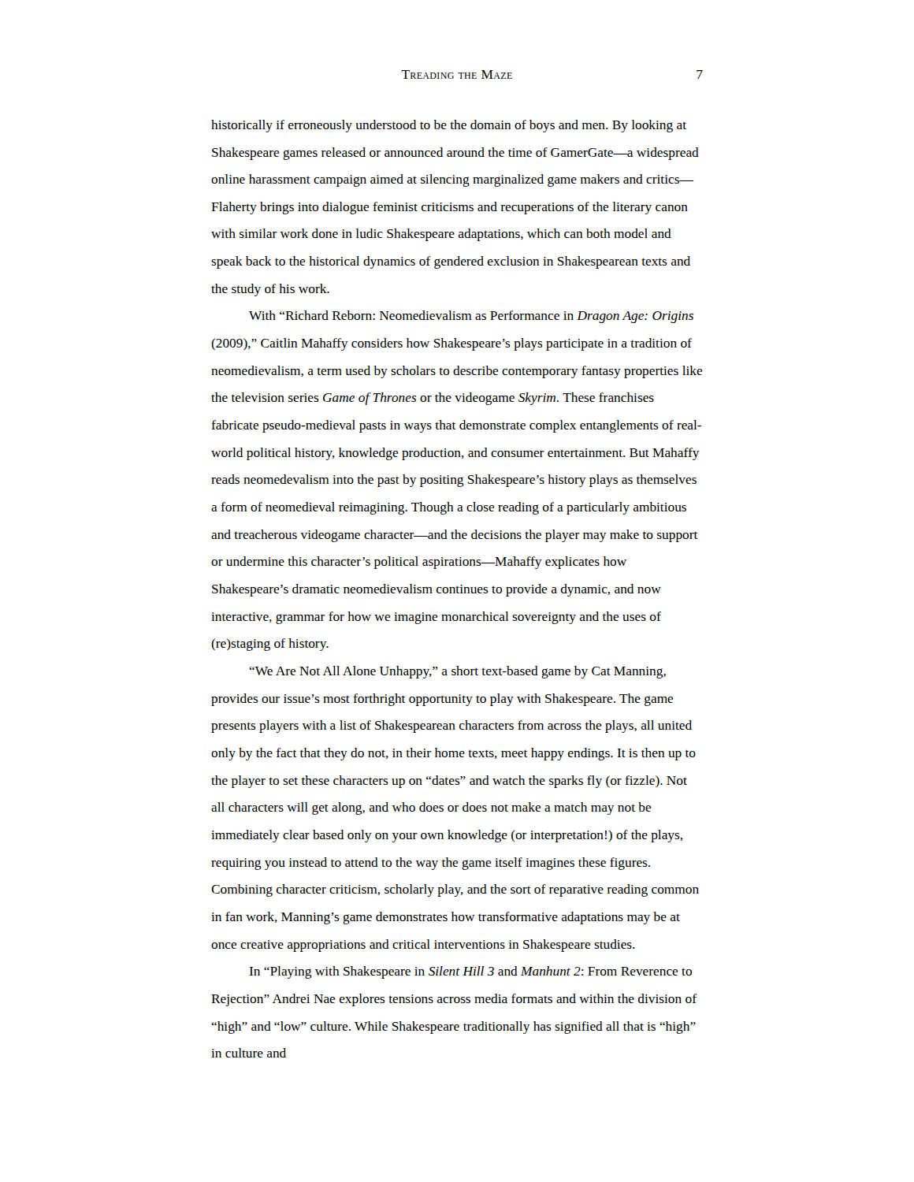Treading the Maze 7
historically if erroneously understood to be the domain of boys and men. By looking at Shakespeare games released or announced around the time of GamerGate—a widespread online harassment campaign aimed at silencing marginalized game makers and critics—Flaherty brings into dialogue feminist criticisms and recuperations of the literary canon with similar work done in ludic Shakespeare adaptations, which can both model and speak back to the historical dynamics of gendered exclusion in Shakespearean texts and the study of his work.
With “Richard Reborn: Neomedievalism as Performance in Dragon Age: Origins (2009),” Caitlin Mahaffy considers how Shakespeare’s plays participate in a tradition of neomedievalism, a term used by scholars to describe contemporary fantasy properties like the television series Game of Thrones or the videogame Skyrim. These franchises fabricate pseudo-medieval pasts in ways that demonstrate complex entanglements of real-world political history, knowledge production, and consumer entertainment. But Mahaffy reads neomedevalism into the past by positing Shakespeare’s history plays as themselves a form of neomedieval reimagining. Though a close reading of a particularly ambitious and treacherous videogame character—and the decisions the player may make to support or undermine this character’s political aspirations—Mahaffy explicates how Shakespeare’s dramatic neomedievalism continues to provide a dynamic, and now interactive, grammar for how we imagine monarchical sovereignty and the uses of (re)staging of history.
“We Are Not All Alone Unhappy,” a short text-based game by Cat Manning, provides our issue’s most forthright opportunity to play with Shakespeare. The game presents players with a list of Shakespearean characters from across the plays, all united only by the fact that they do not, in their home texts, meet happy endings. It is then up to the player to set these characters up on “dates” and watch the sparks fly (or fizzle). Not all characters will get along, and who does or does not make a match may not be immediately clear based only on your own knowledge (or interpretation!) of the plays, requiring you instead to attend to the way the game itself imagines these figures. Combining character criticism, scholarly play, and the sort of reparative reading common in fan work, Manning’s game demonstrates how transformative adaptations may be at once creative appropriations and critical interventions in Shakespeare studies.
In “Playing with Shakespeare in Silent Hill 3 and Manhunt 2: From Reverence to Rejection” Andrei Nae explores tensions across media formats and within the division of “high” and “low” culture. While Shakespeare traditionally has signified all that is “high” in culture and